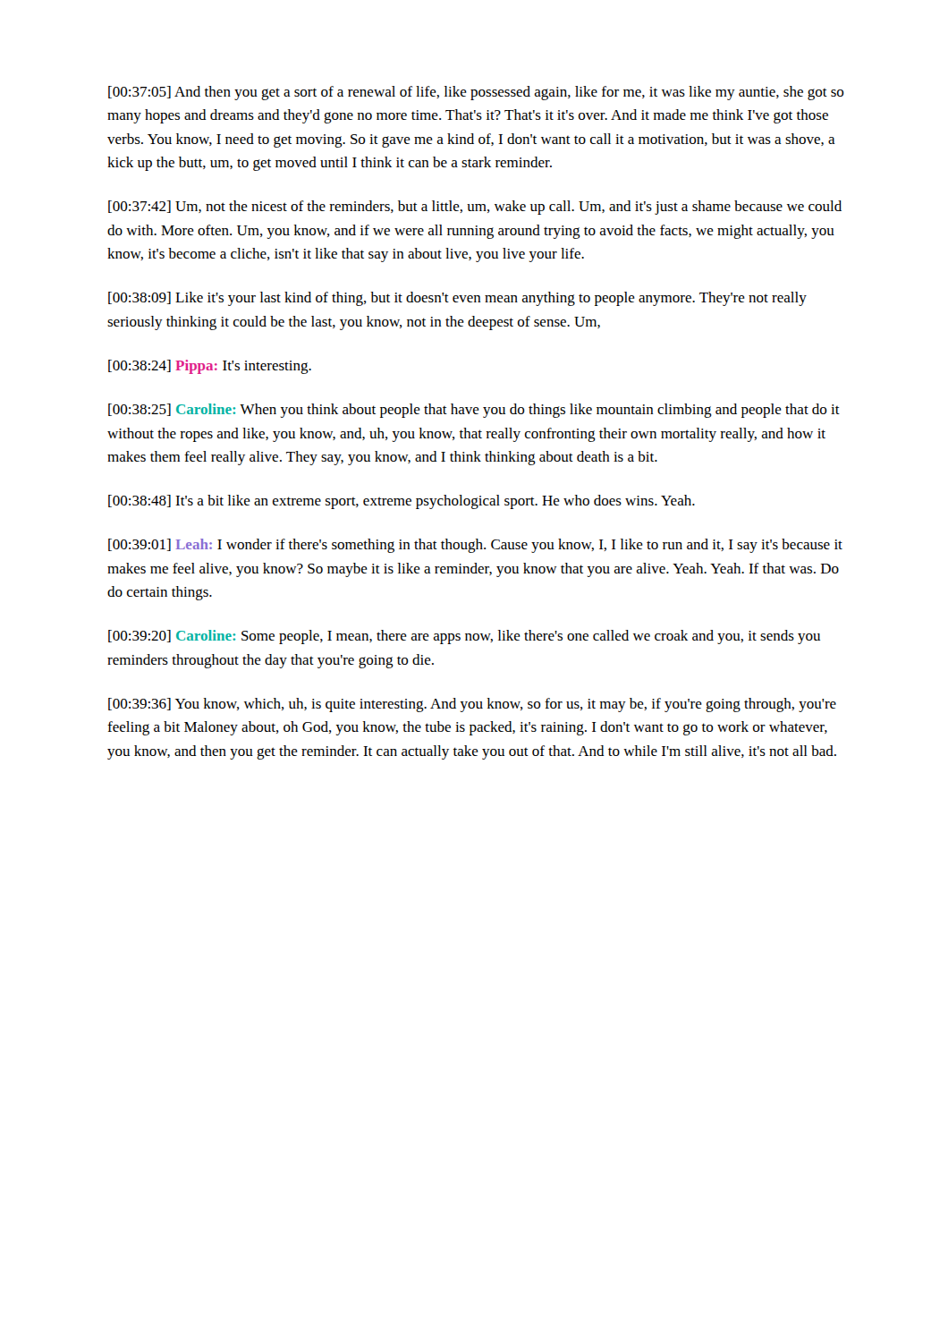[00:37:05] And then you get a sort of a renewal of life, like possessed again, like for me, it was like my auntie, she got so many hopes and dreams and they'd gone no more time. That's it? That's it it's over. And it made me think I've got those verbs. You know, I need to get moving. So it gave me a kind of, I don't want to call it a motivation, but it was a shove, a kick up the butt, um, to get moved until I think it can be a stark reminder.
[00:37:42] Um, not the nicest of the reminders, but a little, um, wake up call. Um, and it's just a shame because we could do with. More often. Um, you know, and if we were all running around trying to avoid the facts, we might actually, you know, it's become a cliche, isn't it like that say in about live, you live your life.
[00:38:09] Like it's your last kind of thing, but it doesn't even mean anything to people anymore. They're not really seriously thinking it could be the last, you know, not in the deepest of sense. Um,
[00:38:24] Pippa: It's interesting.
[00:38:25] Caroline: When you think about people that have you do things like mountain climbing and people that do it without the ropes and like, you know, and, uh, you know, that really confronting their own mortality really, and how it makes them feel really alive. They say, you know, and I think thinking about death is a bit.
[00:38:48] It's a bit like an extreme sport, extreme psychological sport. He who does wins. Yeah.
[00:39:01] Leah: I wonder if there's something in that though. Cause you know, I, I like to run and it, I say it's because it makes me feel alive, you know? So maybe it is like a reminder, you know that you are alive. Yeah. Yeah. If that was. Do do certain things.
[00:39:20] Caroline: Some people, I mean, there are apps now, like there's one called we croak and you, it sends you reminders throughout the day that you're going to die.
[00:39:36] You know, which, uh, is quite interesting. And you know, so for us, it may be, if you're going through, you're feeling a bit Maloney about, oh God, you know, the tube is packed, it's raining. I don't want to go to work or whatever, you know, and then you get the reminder. It can actually take you out of that. And to while I'm still alive, it's not all bad.